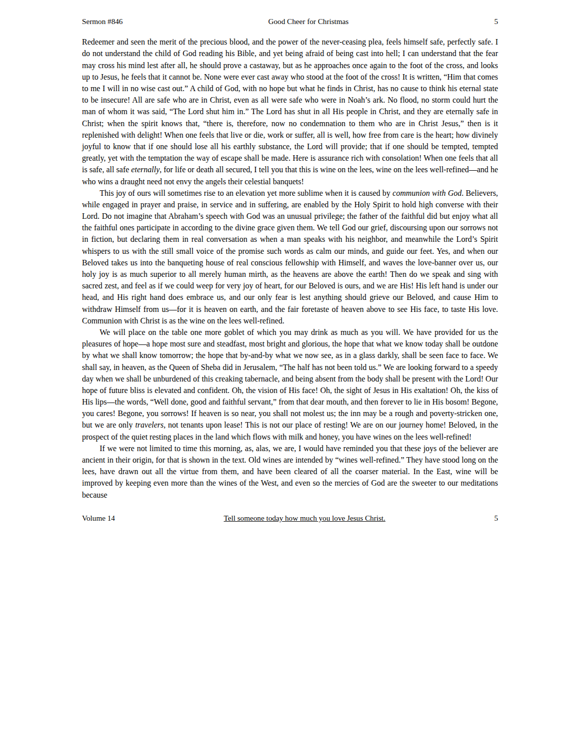Sermon #846 Good Cheer for Christmas 5
Redeemer and seen the merit of the precious blood, and the power of the never-ceasing plea, feels himself safe, perfectly safe. I do not understand the child of God reading his Bible, and yet being afraid of being cast into hell; I can understand that the fear may cross his mind lest after all, he should prove a castaway, but as he approaches once again to the foot of the cross, and looks up to Jesus, he feels that it cannot be. None were ever cast away who stood at the foot of the cross! It is written, “Him that comes to me I will in no wise cast out.” A child of God, with no hope but what he finds in Christ, has no cause to think his eternal state to be insecure! All are safe who are in Christ, even as all were safe who were in Noah’s ark. No flood, no storm could hurt the man of whom it was said, “The Lord shut him in.” The Lord has shut in all His people in Christ, and they are eternally safe in Christ; when the spirit knows that, “there is, therefore, now no condemnation to them who are in Christ Jesus,” then is it replenished with delight! When one feels that live or die, work or suffer, all is well, how free from care is the heart; how divinely joyful to know that if one should lose all his earthly substance, the Lord will provide; that if one should be tempted, tempted greatly, yet with the temptation the way of escape shall be made. Here is assurance rich with consolation! When one feels that all is safe, all safe eternally, for life or death all secured, I tell you that this is wine on the lees, wine on the lees well-refined—and he who wins a draught need not envy the angels their celestial banquets!
This joy of ours will sometimes rise to an elevation yet more sublime when it is caused by communion with God. Believers, while engaged in prayer and praise, in service and in suffering, are enabled by the Holy Spirit to hold high converse with their Lord. Do not imagine that Abraham’s speech with God was an unusual privilege; the father of the faithful did but enjoy what all the faithful ones participate in according to the divine grace given them. We tell God our grief, discoursing upon our sorrows not in fiction, but declaring them in real conversation as when a man speaks with his neighbor, and meanwhile the Lord’s Spirit whispers to us with the still small voice of the promise such words as calm our minds, and guide our feet. Yes, and when our Beloved takes us into the banqueting house of real conscious fellowship with Himself, and waves the love-banner over us, our holy joy is as much superior to all merely human mirth, as the heavens are above the earth! Then do we speak and sing with sacred zest, and feel as if we could weep for very joy of heart, for our Beloved is ours, and we are His! His left hand is under our head, and His right hand does embrace us, and our only fear is lest anything should grieve our Beloved, and cause Him to withdraw Himself from us—for it is heaven on earth, and the fair foretaste of heaven above to see His face, to taste His love. Communion with Christ is as the wine on the lees well-refined.
We will place on the table one more goblet of which you may drink as much as you will. We have provided for us the pleasures of hope—a hope most sure and steadfast, most bright and glorious, the hope that what we know today shall be outdone by what we shall know tomorrow; the hope that by-and-by what we now see, as in a glass darkly, shall be seen face to face. We shall say, in heaven, as the Queen of Sheba did in Jerusalem, “The half has not been told us.” We are looking forward to a speedy day when we shall be unburdened of this creaking tabernacle, and being absent from the body shall be present with the Lord! Our hope of future bliss is elevated and confident. Oh, the vision of His face! Oh, the sight of Jesus in His exaltation! Oh, the kiss of His lips—the words, “Well done, good and faithful servant,” from that dear mouth, and then forever to lie in His bosom! Begone, you cares! Begone, you sorrows! If heaven is so near, you shall not molest us; the inn may be a rough and poverty-stricken one, but we are only travelers, not tenants upon lease! This is not our place of resting! We are on our journey home! Beloved, in the prospect of the quiet resting places in the land which flows with milk and honey, you have wines on the lees well-refined!
If we were not limited to time this morning, as, alas, we are, I would have reminded you that these joys of the believer are ancient in their origin, for that is shown in the text. Old wines are intended by “wines well-refined.” They have stood long on the lees, have drawn out all the virtue from them, and have been cleared of all the coarser material. In the East, wine will be improved by keeping even more than the wines of the West, and even so the mercies of God are the sweeter to our meditations because
Volume 14 Tell someone today how much you love Jesus Christ. 5